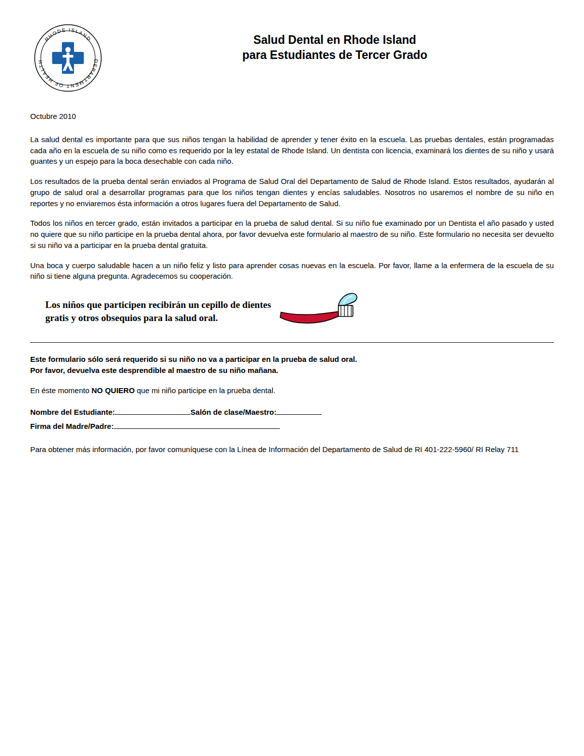RHODE ISLAND DEPARTMENT OF HEALTH
Salud Dental en Rhode Island
para Estudiantes de Tercer Grado
Octubre 2010
La salud dental es importante para que sus niños tengan la habilidad de aprender y tener éxito en la escuela. Las pruebas dentales, están programadas cada año en la escuela de su niño como es requerido por la ley estatal de Rhode Island. Un dentista con licencia, examinará los dientes de su niño y usará guantes y un espejo para la boca desechable con cada niño.
Los resultados de la prueba dental serán enviados al Programa de Salud Oral del Departamento de Salud de Rhode Island. Estos resultados, ayudarán al grupo de salud oral a desarrollar programas para que los niños tengan dientes y encías saludables. Nosotros no usaremos el nombre de su niño en reportes y no enviaremos ésta información a otros lugares fuera del Departamento de Salud.
Todos los niños en tercer grado, están invitados a participar en la prueba de salud dental. Si su niño fue examinado por un Dentista el año pasado y usted no quiere que su niño participe en la prueba dental ahora, por favor devuelva este formulario al maestro de su niño. Este formulario no necesita ser devuelto si su niño va a participar en la prueba dental gratuita.
Una boca y cuerpo saludable hacen a un niño feliz y listo para aprender cosas nuevas en la escuela. Por favor, llame a la enfermera de la escuela de su niño si tiene alguna pregunta. Agradecemos su cooperación.
Los niños que participen recibirán un cepillo de dientes
gratis y otros obsequios para la salud oral.
Este formulario sólo será requerido si su niño no va a participar en la prueba de salud oral.
Por favor, devuelva este desprendible al maestro de su niño mañana.
En éste momento NO QUIERO que mi niño participe en la prueba dental.
Nombre del Estudiante: Salón de clase/Maestro:
Firma del Madre/Padre:
Para obtener más información, por favor comuníquese con la Línea de Información del Departamento de Salud de RI 401-222-5960/ RI Relay 711